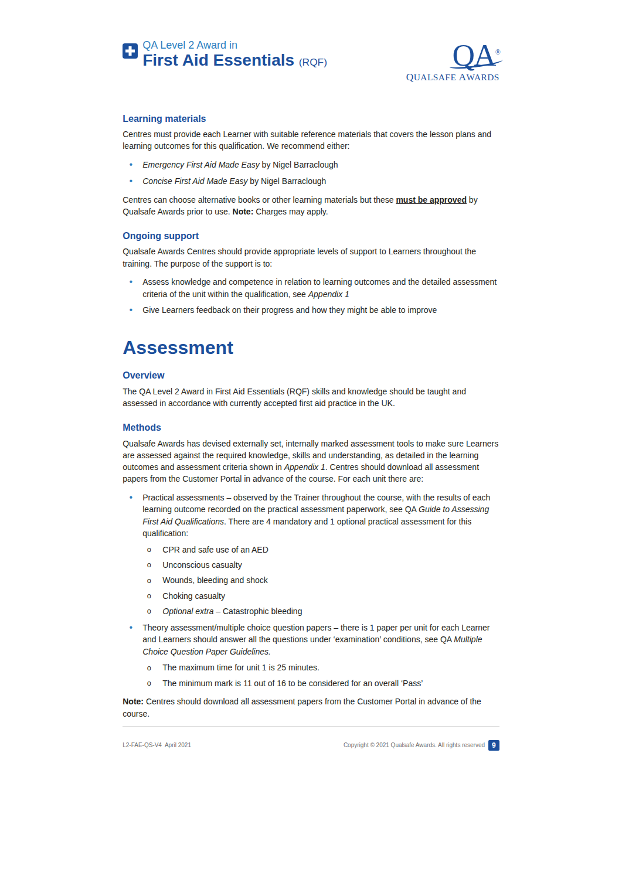QA Level 2 Award in
First Aid Essentials (RQF)
QA®
QUALSAFE AWARDS
Learning materials
Centres must provide each Learner with suitable reference materials that covers the lesson plans and learning outcomes for this qualification. We recommend either:
Emergency First Aid Made Easy by Nigel Barraclough
Concise First Aid Made Easy by Nigel Barraclough
Centres can choose alternative books or other learning materials but these must be approved by Qualsafe Awards prior to use. Note: Charges may apply.
Ongoing support
Qualsafe Awards Centres should provide appropriate levels of support to Learners throughout the training. The purpose of the support is to:
Assess knowledge and competence in relation to learning outcomes and the detailed assessment criteria of the unit within the qualification, see Appendix 1
Give Learners feedback on their progress and how they might be able to improve
Assessment
Overview
The QA Level 2 Award in First Aid Essentials (RQF) skills and knowledge should be taught and assessed in accordance with currently accepted first aid practice in the UK.
Methods
Qualsafe Awards has devised externally set, internally marked assessment tools to make sure Learners are assessed against the required knowledge, skills and understanding, as detailed in the learning outcomes and assessment criteria shown in Appendix 1. Centres should download all assessment papers from the Customer Portal in advance of the course. For each unit there are:
Practical assessments – observed by the Trainer throughout the course, with the results of each learning outcome recorded on the practical assessment paperwork, see QA Guide to Assessing First Aid Qualifications. There are 4 mandatory and 1 optional practical assessment for this qualification:
CPR and safe use of an AED
Unconscious casualty
Wounds, bleeding and shock
Choking casualty
Optional extra – Catastrophic bleeding
Theory assessment/multiple choice question papers – there is 1 paper per unit for each Learner and Learners should answer all the questions under ‘examination’ conditions, see QA Multiple Choice Question Paper Guidelines.
The maximum time for unit 1 is 25 minutes.
The minimum mark is 11 out of 16 to be considered for an overall ‘Pass’
Note: Centres should download all assessment papers from the Customer Portal in advance of the course.
L2-FAE-QS-V4 April 2021
Copyright © 2021 Qualsafe Awards. All rights reserved 9